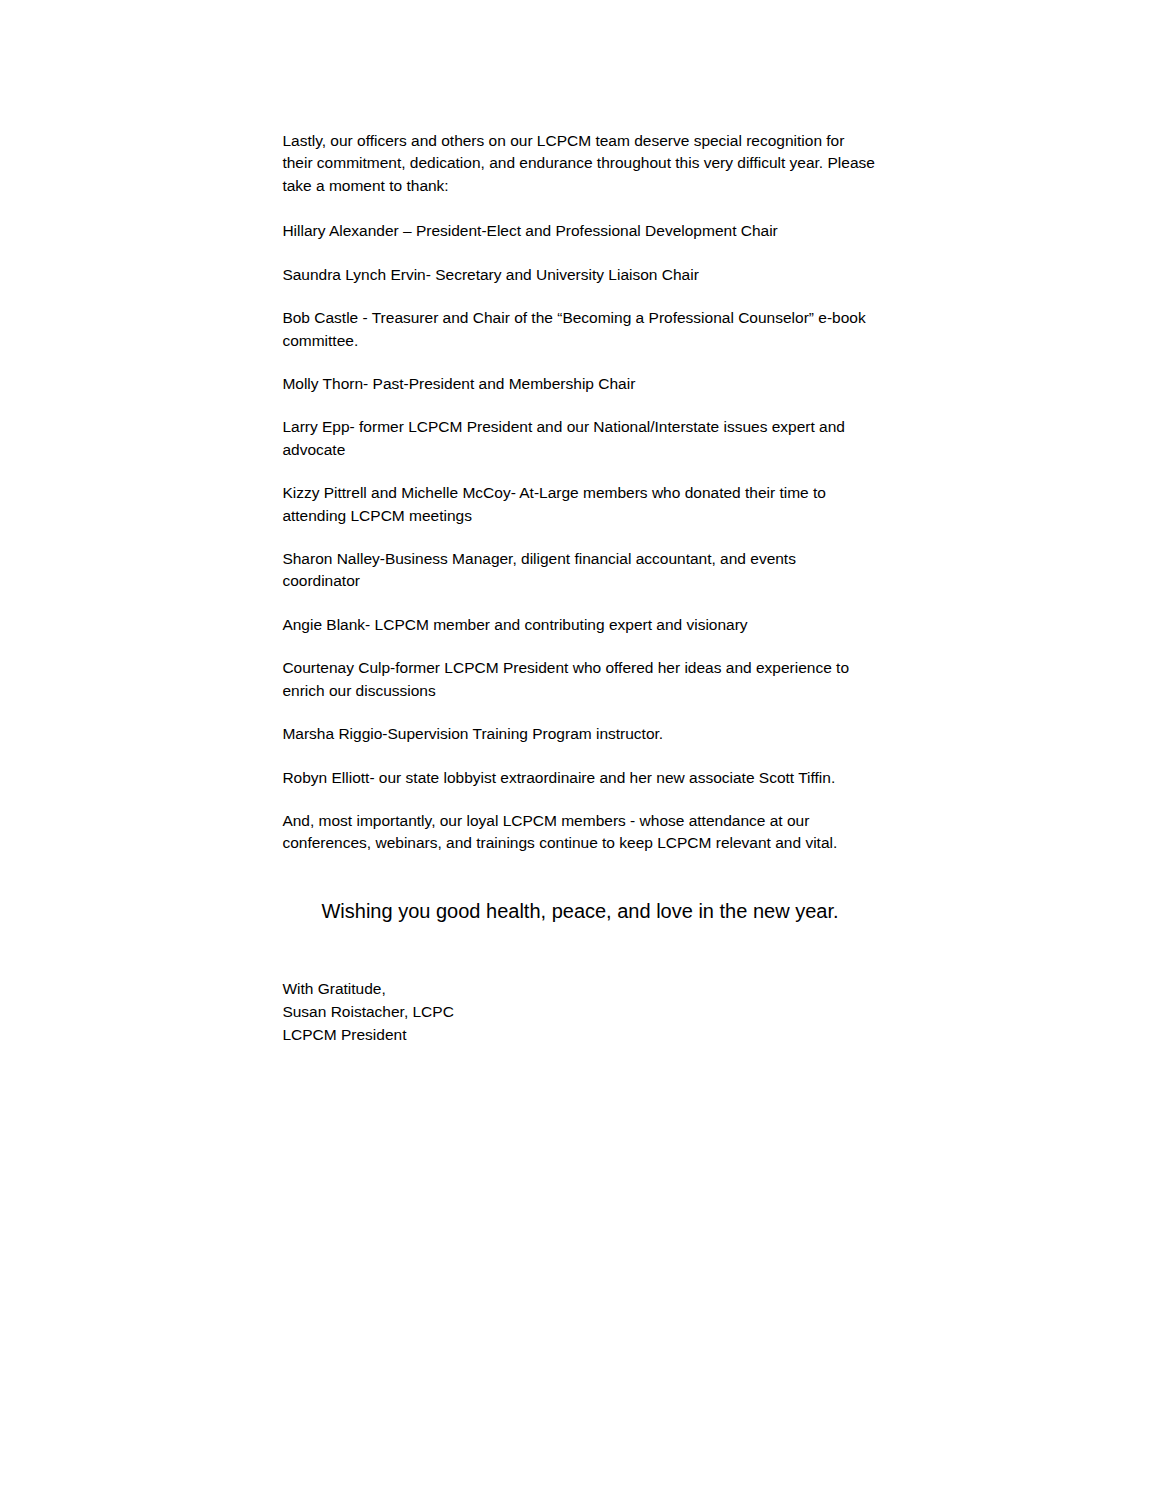Lastly, our officers and others on our LCPCM team deserve special recognition for their commitment, dedication, and endurance throughout this very difficult year. Please take a moment to thank:
Hillary Alexander – President-Elect and Professional Development Chair
Saundra Lynch Ervin- Secretary and University Liaison Chair
Bob Castle - Treasurer and Chair of the “Becoming a Professional Counselor” e-book committee.
Molly Thorn- Past-President and Membership Chair
Larry Epp- former LCPCM President and our National/Interstate issues expert and advocate
Kizzy Pittrell and Michelle McCoy- At-Large members who donated their time to attending LCPCM meetings
Sharon Nalley-Business Manager, diligent financial accountant, and events coordinator
Angie Blank- LCPCM member and contributing expert and visionary
Courtenay Culp-former LCPCM President who offered her ideas and experience to enrich our discussions
Marsha Riggio-Supervision Training Program instructor.
Robyn Elliott- our state lobbyist extraordinaire and her new associate Scott Tiffin.
And, most importantly, our loyal LCPCM members - whose attendance at our conferences, webinars, and trainings continue to keep LCPCM relevant and vital.
Wishing you good health, peace, and love in the new year.
With Gratitude, Susan Roistacher, LCPC LCPCM President